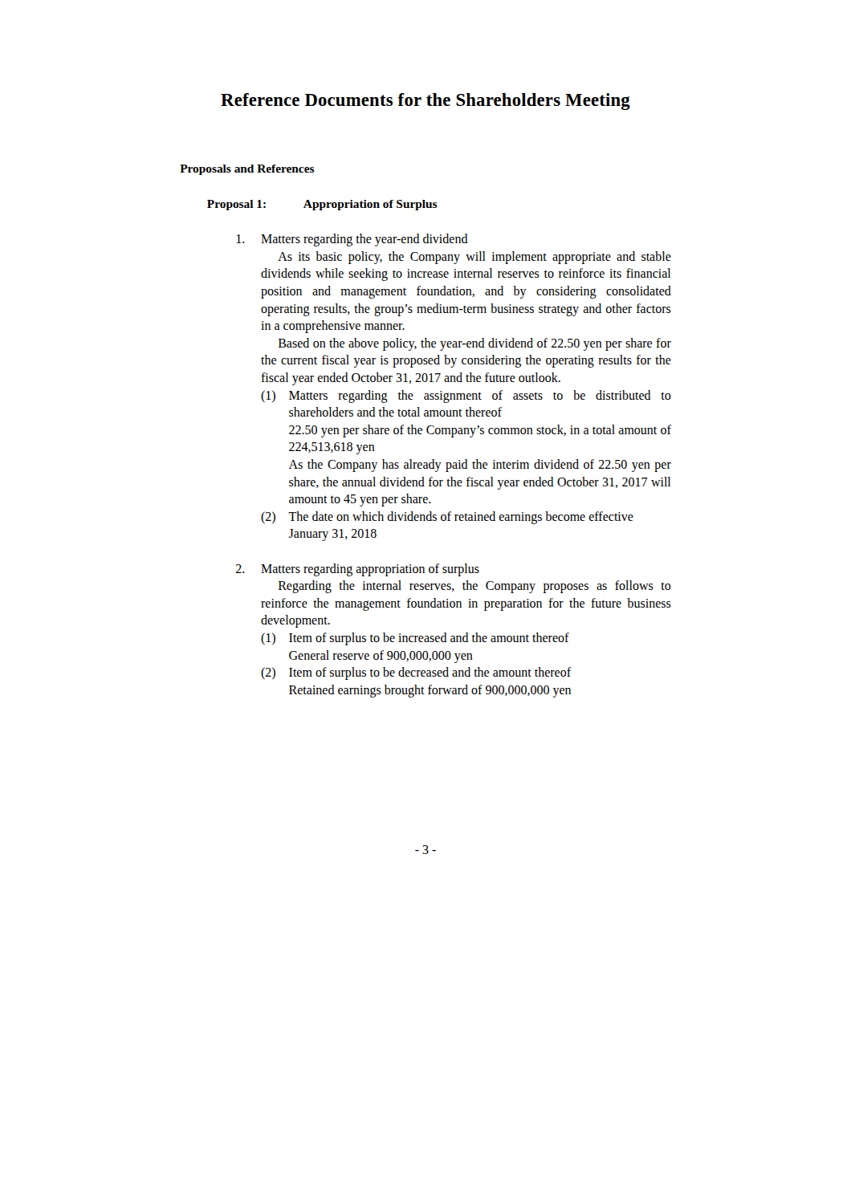Reference Documents for the Shareholders Meeting
Proposals and References
Proposal 1: Appropriation of Surplus
1.
Matters regarding the year-end dividend
As its basic policy, the Company will implement appropriate and stable dividends while seeking to increase internal reserves to reinforce its financial position and management foundation, and by considering consolidated operating results, the group’s medium-term business strategy and other factors in a comprehensive manner.
Based on the above policy, the year-end dividend of 22.50 yen per share for the current fiscal year is proposed by considering the operating results for the fiscal year ended October 31, 2017 and the future outlook.
(1)
Matters regarding the assignment of assets to be distributed to shareholders and the total amount thereof
22.50 yen per share of the Company’s common stock, in a total amount of 224,513,618 yen
As the Company has already paid the interim dividend of 22.50 yen per share, the annual dividend for the fiscal year ended October 31, 2017 will amount to 45 yen per share.
(2)
The date on which dividends of retained earnings become effective
January 31, 2018
2.
Matters regarding appropriation of surplus
Regarding the internal reserves, the Company proposes as follows to reinforce the management foundation in preparation for the future business development.
(1)
Item of surplus to be increased and the amount thereof
General reserve of 900,000,000 yen
(2)
Item of surplus to be decreased and the amount thereof
Retained earnings brought forward of 900,000,000 yen
- 3 -